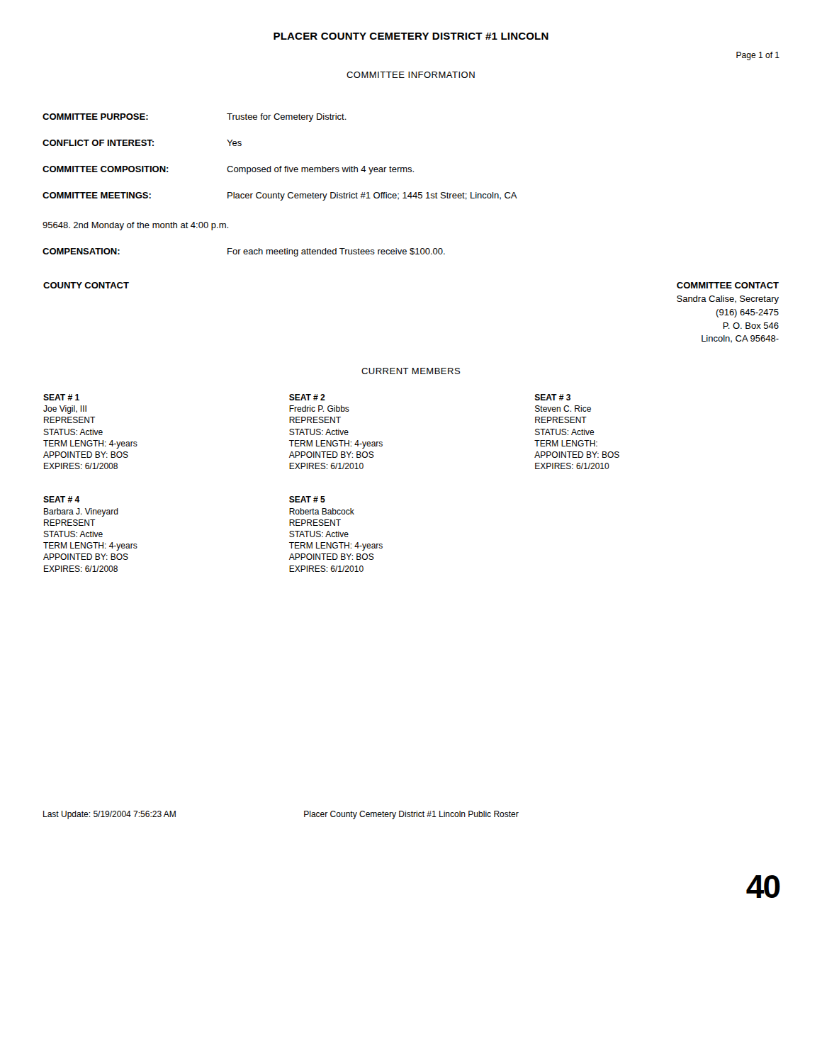PLACER COUNTY CEMETERY DISTRICT #1 LINCOLN
Page 1 of 1
COMMITTEE INFORMATION
| COMMITTEE PURPOSE: | Trustee for Cemetery District. |
| CONFLICT OF INTEREST: | Yes |
| COMMITTEE COMPOSITION: | Composed of five members with 4 year terms. |
| COMMITTEE MEETINGS: | Placer County Cemetery District #1 Office; 1445 1st Street; Lincoln, CA |
95648. 2nd Monday of the month at 4:00 p.m.
| COMPENSATION: | For each meeting attended Trustees receive $100.00. |
| COUNTY CONTACT | COMMITTEE CONTACT Sandra Calise, Secretary (916) 645-2475 P. O. Box 546 Lincoln, CA 95648- |
CURRENT MEMBERS
| SEAT # 1 Joe Vigil, III REPRESENT STATUS: Active TERM LENGTH: 4-years APPOINTED BY: BOS EXPIRES: 6/1/2008 | SEAT # 2 Fredric P. Gibbs REPRESENT STATUS: Active TERM LENGTH: 4-years APPOINTED BY: BOS EXPIRES: 6/1/2010 | SEAT # 3 Steven C. Rice REPRESENT STATUS: Active TERM LENGTH: APPOINTED BY: BOS EXPIRES: 6/1/2010 |
| SEAT # 4 Barbara J. Vineyard REPRESENT STATUS: Active TERM LENGTH: 4-years APPOINTED BY: BOS EXPIRES: 6/1/2008 | SEAT # 5 Roberta Babcock REPRESENT STATUS: Active TERM LENGTH: 4-years APPOINTED BY: BOS EXPIRES: 6/1/2010 | |
Last Update: 5/19/2004 7:56:23 AM Placer County Cemetery District #1 Lincoln Public Roster
40